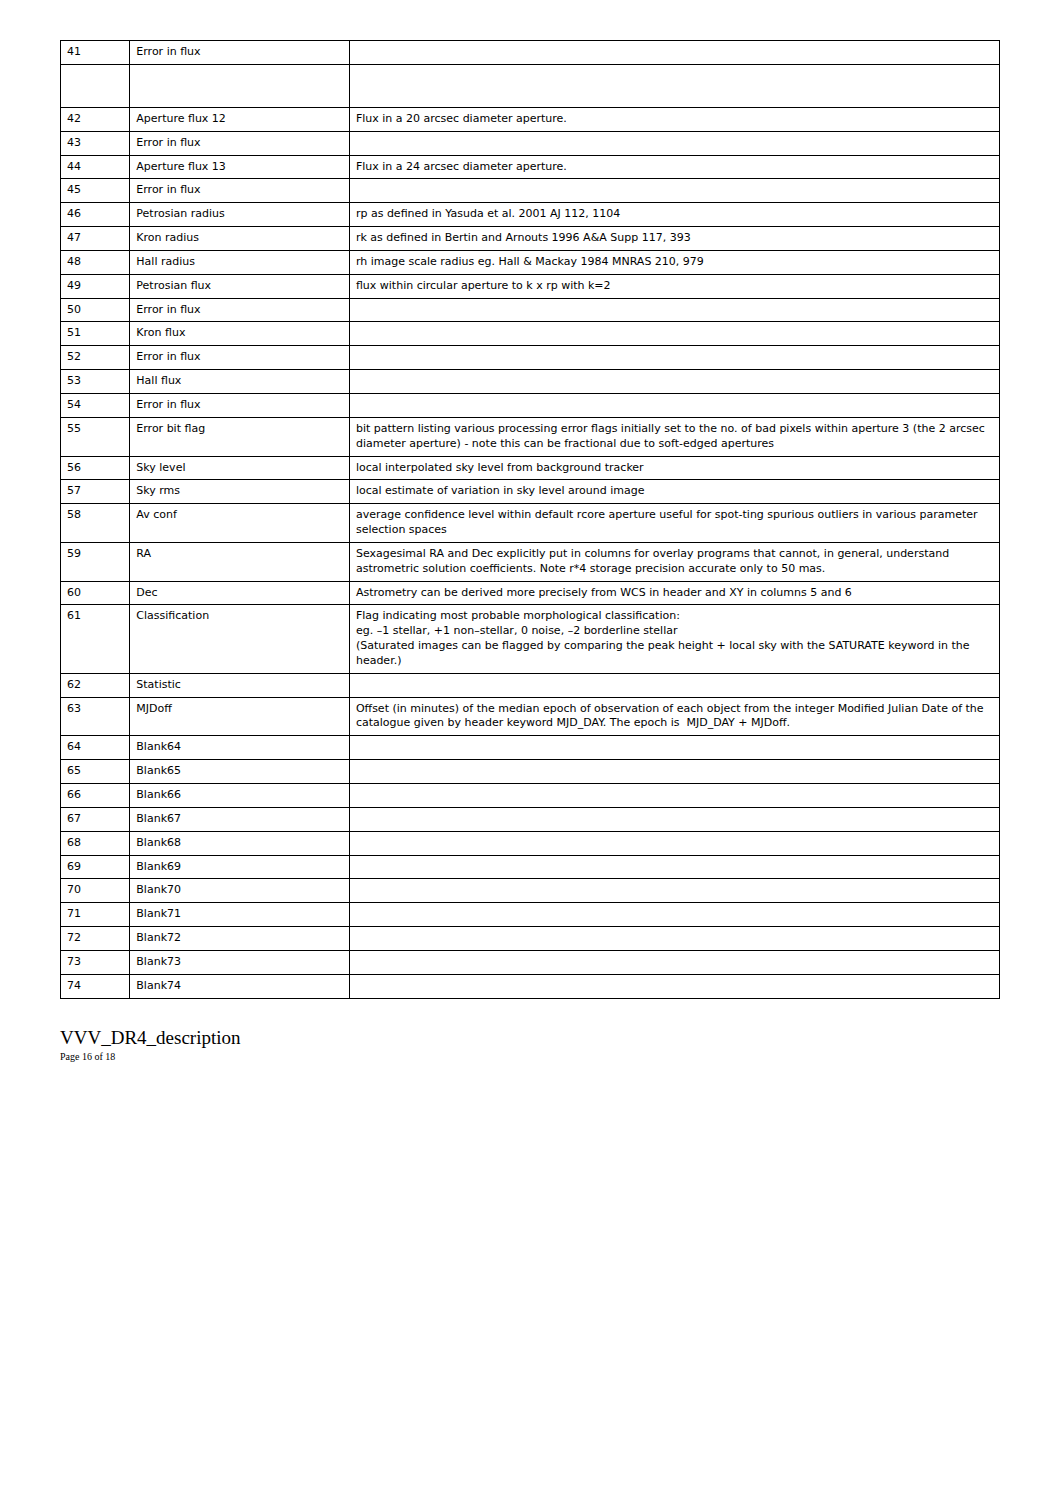| 41 | Error in flux | |
| 42 | Aperture flux 12 | Flux in a 20 arcsec diameter aperture. |
| 43 | Error in flux | |
| 44 | Aperture flux 13 | Flux in a 24 arcsec diameter aperture. |
| 45 | Error in flux | |
| 46 | Petrosian radius | rp as defined in Yasuda et al. 2001 AJ 112, 1104 |
| 47 | Kron radius | rk as defined in Bertin and Arnouts 1996 A&A Supp 117, 393 |
| 48 | Hall radius | rh image scale radius eg. Hall & Mackay 1984 MNRAS 210, 979 |
| 49 | Petrosian flux | flux within circular aperture to k x rp with k=2 |
| 50 | Error in flux | |
| 51 | Kron flux | |
| 52 | Error in flux | |
| 53 | Hall flux | |
| 54 | Error in flux | |
| 55 | Error bit flag | bit pattern listing various processing error flags initially set to the no. of bad pixels within aperture 3 (the 2 arcsec diameter aperture) - note this can be fractional due to soft-edged apertures |
| 56 | Sky level | local interpolated sky level from background tracker |
| 57 | Sky rms | local estimate of variation in sky level around image |
| 58 | Av conf | average confidence level within default rcore aperture useful for spot-ting spurious outliers in various parameter selection spaces |
| 59 | RA | Sexagesimal RA and Dec explicitly put in columns for overlay programs that cannot, in general, understand astrometric solution coefficients. Note r*4 storage precision accurate only to 50 mas. |
| 60 | Dec | Astrometry can be derived more precisely from WCS in header and XY in columns 5 and 6 |
| 61 | Classification | Flag indicating most probable morphological classification: eg. –1 stellar, +1 non–stellar, 0 noise, –2 borderline stellar (Saturated images can be flagged by comparing the peak height + local sky with the SATURATE keyword in the header.) |
| 62 | Statistic | |
| 63 | MJDoff | Offset (in minutes) of the median epoch of observation of each object from the integer Modified Julian Date of the catalogue given by header keyword MJD_DAY. The epoch is MJD_DAY + MJDoff. |
| 64 | Blank64 | |
| 65 | Blank65 | |
| 66 | Blank66 | |
| 67 | Blank67 | |
| 68 | Blank68 | |
| 69 | Blank69 | |
| 70 | Blank70 | |
| 71 | Blank71 | |
| 72 | Blank72 | |
| 73 | Blank73 | |
| 74 | Blank74 | |
VVV_DR4_description
Page 16 of 18